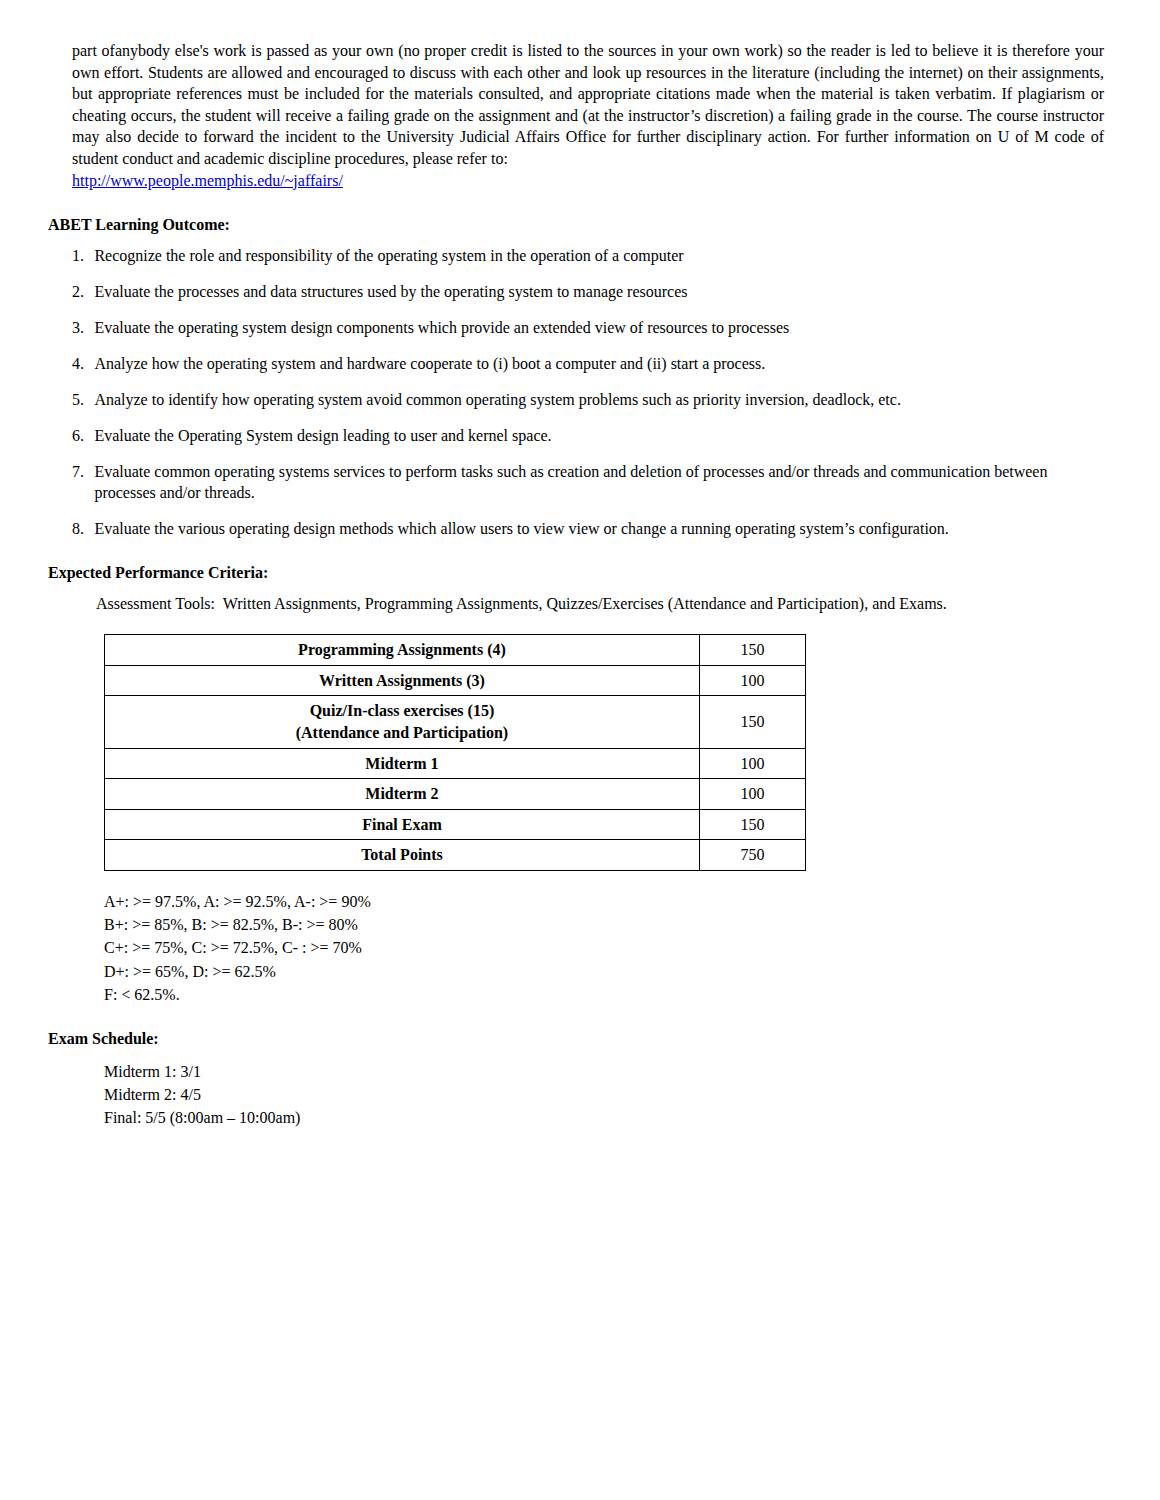part ofanybody else's work is passed as your own (no proper credit is listed to the sources in your own work) so the reader is led to believe it is therefore your own effort. Students are allowed and encouraged to discuss with each other and look up resources in the literature (including the internet) on their assignments, but appropriate references must be included for the materials consulted, and appropriate citations made when the material is taken verbatim. If plagiarism or cheating occurs, the student will receive a failing grade on the assignment and (at the instructor’s discretion) a failing grade in the course. The course instructor may also decide to forward the incident to the University Judicial Affairs Office for further disciplinary action. For further information on U of M code of student conduct and academic discipline procedures, please refer to:
http://www.people.memphis.edu/~jaffairs/
ABET Learning Outcome:
Recognize the role and responsibility of the operating system in the operation of a computer
Evaluate the processes and data structures used by the operating system to manage resources
Evaluate the operating system design components which provide an extended view of resources to processes
Analyze how the operating system and hardware cooperate to (i) boot a computer and (ii) start a process.
Analyze to identify how operating system avoid common operating system problems such as priority inversion, deadlock, etc.
Evaluate the Operating System design leading to user and kernel space.
Evaluate common operating systems services to perform tasks such as creation and deletion of processes and/or threads and communication between processes and/or threads.
Evaluate the various operating design methods which allow users to view view or change a running operating system’s configuration.
Expected Performance Criteria:
Assessment Tools: Written Assignments, Programming Assignments, Quizzes/Exercises (Attendance and Participation), and Exams.
| Programming Assignments (4) | 150 |
| Written Assignments (3) | 100 |
| Quiz/In-class exercises (15) (Attendance and Participation) | 150 |
| Midterm 1 | 100 |
| Midterm 2 | 100 |
| Final Exam | 150 |
| Total Points | 750 |
A+: >= 97.5%, A: >= 92.5%, A-: >= 90%
B+: >= 85%, B: >= 82.5%, B-: >= 80%
C+: >= 75%, C: >= 72.5%, C- : >= 70%
D+: >= 65%, D: >= 62.5%
F: < 62.5%.
Exam Schedule:
Midterm 1: 3/1
Midterm 2: 4/5
Final: 5/5 (8:00am – 10:00am)